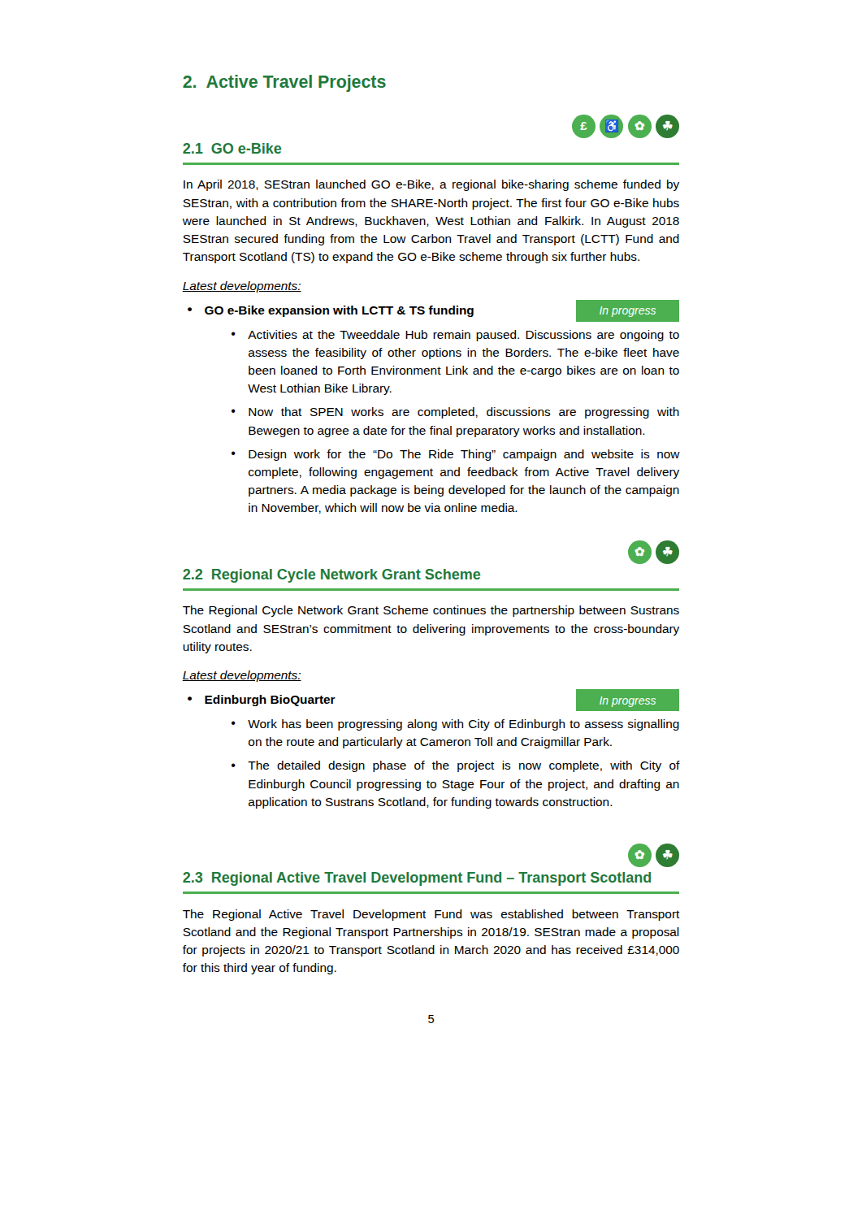2. Active Travel Projects
2.1 GO e-Bike £ ♿ ✿ ☘
In April 2018, SEStran launched GO e-Bike, a regional bike-sharing scheme funded by SEStran, with a contribution from the SHARE-North project. The first four GO e-Bike hubs were launched in St Andrews, Buckhaven, West Lothian and Falkirk. In August 2018 SEStran secured funding from the Low Carbon Travel and Transport (LCTT) Fund and Transport Scotland (TS) to expand the GO e-Bike scheme through six further hubs.
Latest developments:
In progress GO e-Bike expansion with LCTT & TS funding
Activities at the Tweeddale Hub remain paused. Discussions are ongoing to assess the feasibility of other options in the Borders. The e-bike fleet have been loaned to Forth Environment Link and the e-cargo bikes are on loan to West Lothian Bike Library.
Now that SPEN works are completed, discussions are progressing with Bewegen to agree a date for the final preparatory works and installation.
Design work for the “Do The Ride Thing” campaign and website is now complete, following engagement and feedback from Active Travel delivery partners. A media package is being developed for the launch of the campaign in November, which will now be via online media.
2.2 Regional Cycle Network Grant Scheme ✿ ☘
The Regional Cycle Network Grant Scheme continues the partnership between Sustrans Scotland and SEStran’s commitment to delivering improvements to the cross-boundary utility routes.
Latest developments:
In progress Edinburgh BioQuarter
Work has been progressing along with City of Edinburgh to assess signalling on the route and particularly at Cameron Toll and Craigmillar Park.
The detailed design phase of the project is now complete, with City of Edinburgh Council progressing to Stage Four of the project, and drafting an application to Sustrans Scotland, for funding towards construction.
2.3 Regional Active Travel Development Fund – Transport Scotland ✿ ☘
The Regional Active Travel Development Fund was established between Transport Scotland and the Regional Transport Partnerships in 2018/19. SEStran made a proposal for projects in 2020/21 to Transport Scotland in March 2020 and has received £314,000 for this third year of funding.
5